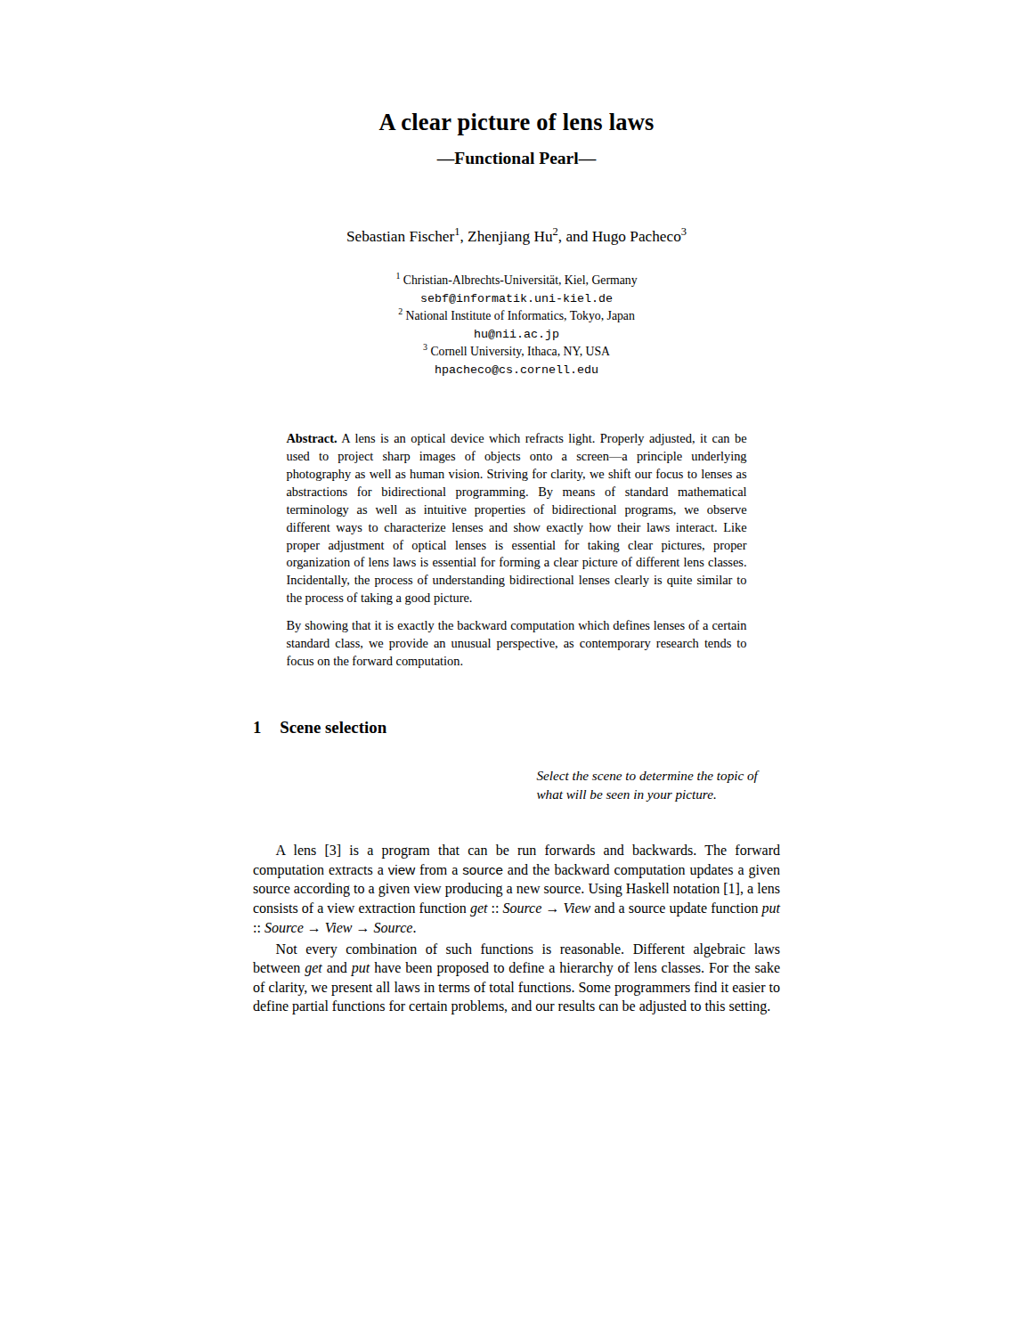A clear picture of lens laws
—Functional Pearl—
Sebastian Fischer1, Zhenjiang Hu2, and Hugo Pacheco3
1 Christian-Albrechts-Universität, Kiel, Germany
sebf@informatik.uni-kiel.de
2 National Institute of Informatics, Tokyo, Japan
hu@nii.ac.jp
3 Cornell University, Ithaca, NY, USA
hpacheco@cs.cornell.edu
Abstract. A lens is an optical device which refracts light. Properly adjusted, it can be used to project sharp images of objects onto a screen—a principle underlying photography as well as human vision. Striving for clarity, we shift our focus to lenses as abstractions for bidirectional programming. By means of standard mathematical terminology as well as intuitive properties of bidirectional programs, we observe different ways to characterize lenses and show exactly how their laws interact. Like proper adjustment of optical lenses is essential for taking clear pictures, proper organization of lens laws is essential for forming a clear picture of different lens classes. Incidentally, the process of understanding bidirectional lenses clearly is quite similar to the process of taking a good picture.
By showing that it is exactly the backward computation which defines lenses of a certain standard class, we provide an unusual perspective, as contemporary research tends to focus on the forward computation.
1 Scene selection
Select the scene to determine the topic of what will be seen in your picture.
A lens [3] is a program that can be run forwards and backwards. The forward computation extracts a view from a source and the backward computation updates a given source according to a given view producing a new source. Using Haskell notation [1], a lens consists of a view extraction function get :: Source → View and a source update function put :: Source → View → Source.
Not every combination of such functions is reasonable. Different algebraic laws between get and put have been proposed to define a hierarchy of lens classes. For the sake of clarity, we present all laws in terms of total functions. Some programmers find it easier to define partial functions for certain problems, and our results can be adjusted to this setting.